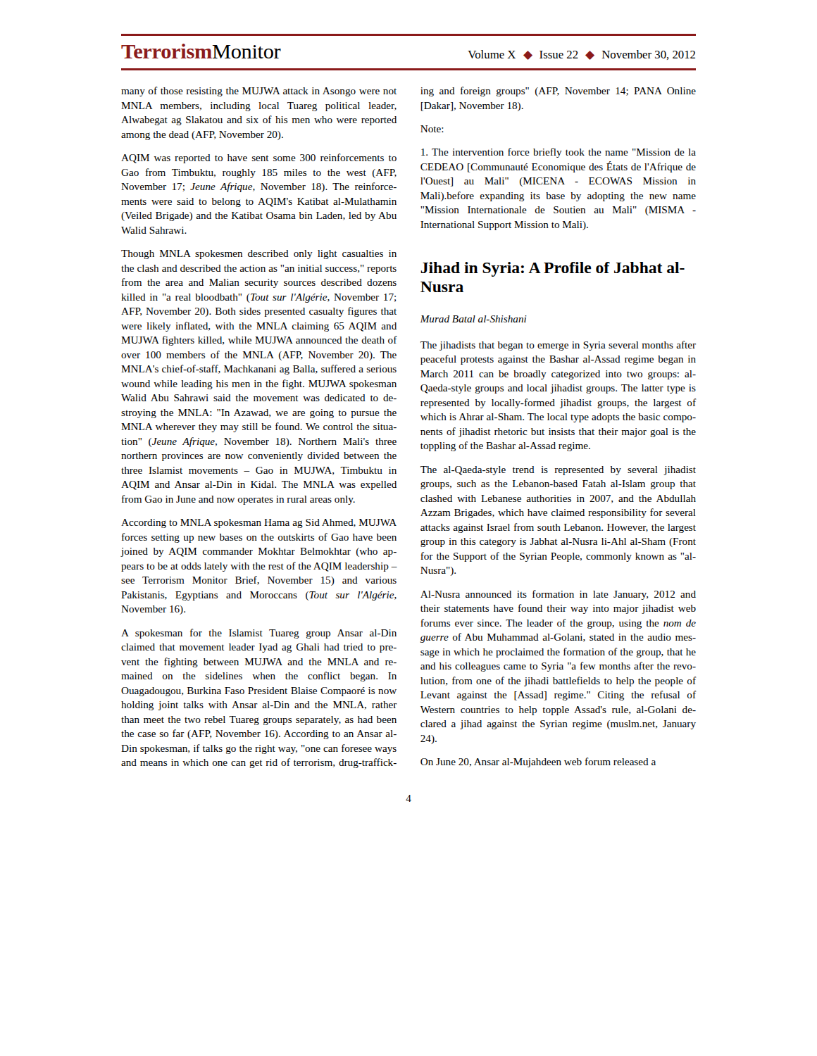Terrorism Monitor
Volume X ◆ Issue 22 ◆ November 30, 2012
many of those resisting the MUJWA attack in Asongo were not MNLA members, including local Tuareg political leader, Alwabegat ag Slakatou and six of his men who were reported among the dead (AFP, November 20).
AQIM was reported to have sent some 300 reinforcements to Gao from Timbuktu, roughly 185 miles to the west (AFP, November 17; Jeune Afrique, November 18). The reinforcements were said to belong to AQIM's Katibat al-Mulathamin (Veiled Brigade) and the Katibat Osama bin Laden, led by Abu Walid Sahrawi.
Though MNLA spokesmen described only light casualties in the clash and described the action as "an initial success," reports from the area and Malian security sources described dozens killed in "a real bloodbath" (Tout sur l'Algérie, November 17; AFP, November 20). Both sides presented casualty figures that were likely inflated, with the MNLA claiming 65 AQIM and MUJWA fighters killed, while MUJWA announced the death of over 100 members of the MNLA (AFP, November 20). The MNLA's chief-of-staff, Machkanani ag Balla, suffered a serious wound while leading his men in the fight. MUJWA spokesman Walid Abu Sahrawi said the movement was dedicated to destroying the MNLA: "In Azawad, we are going to pursue the MNLA wherever they may still be found. We control the situation" (Jeune Afrique, November 18). Northern Mali's three northern provinces are now conveniently divided between the three Islamist movements – Gao in MUJWA, Timbuktu in AQIM and Ansar al-Din in Kidal. The MNLA was expelled from Gao in June and now operates in rural areas only.
According to MNLA spokesman Hama ag Sid Ahmed, MUJWA forces setting up new bases on the outskirts of Gao have been joined by AQIM commander Mokhtar Belmokhtar (who appears to be at odds lately with the rest of the AQIM leadership – see Terrorism Monitor Brief, November 15) and various Pakistanis, Egyptians and Moroccans (Tout sur l'Algérie, November 16).
A spokesman for the Islamist Tuareg group Ansar al-Din claimed that movement leader Iyad ag Ghali had tried to prevent the fighting between MUJWA and the MNLA and remained on the sidelines when the conflict began. In Ouagadougou, Burkina Faso President Blaise Compaoré is now holding joint talks with Ansar al-Din and the MNLA, rather than meet the two rebel Tuareg groups separately, as had been the case so far (AFP, November 16). According to an Ansar al-Din spokesman, if talks go the right way, "one can foresee ways and means in which one can get rid of terrorism, drug-trafficking and foreign groups" (AFP, November 14; PANA Online [Dakar], November 18).
Note:
1. The intervention force briefly took the name "Mission de la CEDEAO [Communauté Economique des États de l'Afrique de l'Ouest] au Mali" (MICENA - ECOWAS Mission in Mali).before expanding its base by adopting the new name "Mission Internationale de Soutien au Mali" (MISMA - International Support Mission to Mali).
Jihad in Syria: A Profile of Jabhat al-Nusra
Murad Batal al-Shishani
The jihadists that began to emerge in Syria several months after peaceful protests against the Bashar al-Assad regime began in March 2011 can be broadly categorized into two groups: al-Qaeda-style groups and local jihadist groups. The latter type is represented by locally-formed jihadist groups, the largest of which is Ahrar al-Sham. The local type adopts the basic components of jihadist rhetoric but insists that their major goal is the toppling of the Bashar al-Assad regime.
The al-Qaeda-style trend is represented by several jihadist groups, such as the Lebanon-based Fatah al-Islam group that clashed with Lebanese authorities in 2007, and the Abdullah Azzam Brigades, which have claimed responsibility for several attacks against Israel from south Lebanon. However, the largest group in this category is Jabhat al-Nusra li-Ahl al-Sham (Front for the Support of the Syrian People, commonly known as "al-Nusra").
Al-Nusra announced its formation in late January, 2012 and their statements have found their way into major jihadist web forums ever since. The leader of the group, using the nom de guerre of Abu Muhammad al-Golani, stated in the audio message in which he proclaimed the formation of the group, that he and his colleagues came to Syria "a few months after the revolution, from one of the jihadi battlefields to help the people of Levant against the [Assad] regime." Citing the refusal of Western countries to help topple Assad's rule, al-Golani declared a jihad against the Syrian regime (muslm.net, January 24).
On June 20, Ansar al-Mujahdeen web forum released a
4